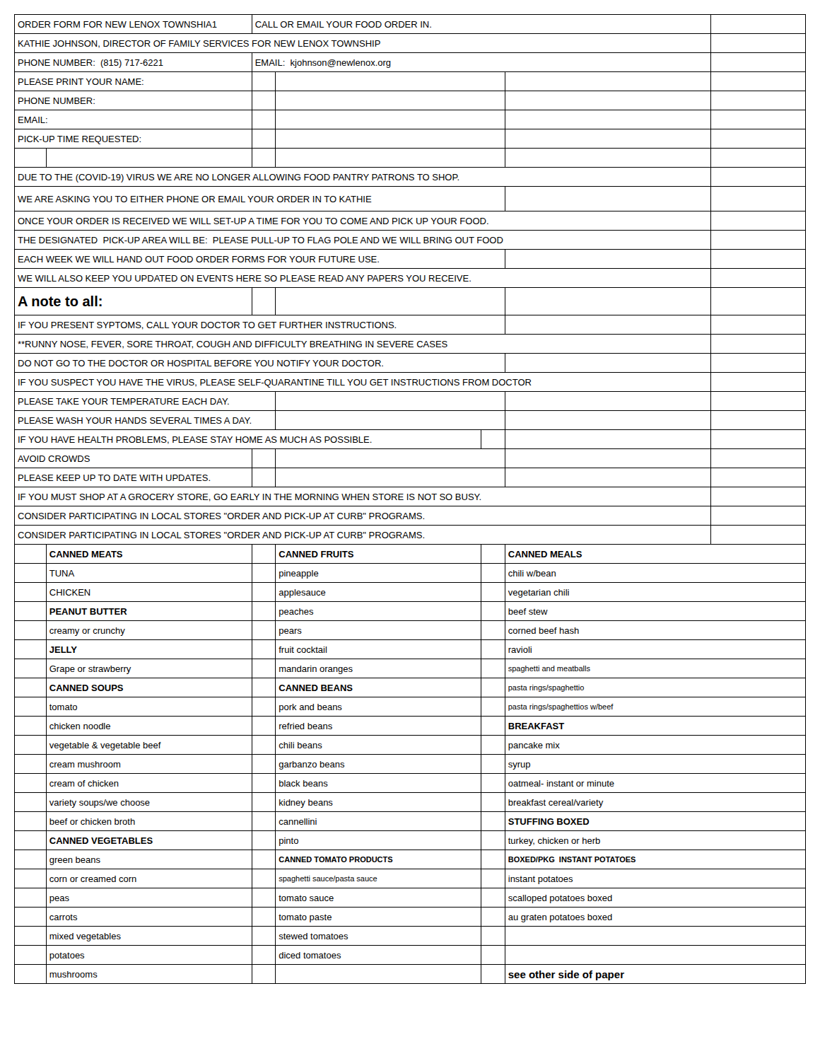| ORDER FORM FOR NEW LENOX TOWNSHIA1 | CALL OR EMAIL YOUR FOOD ORDER IN. | |
| KATHIE JOHNSON, DIRECTOR OF FAMILY SERVICES FOR NEW LENOX TOWNSHIP | |
| PHONE NUMBER: (815) 717-6221 | EMAIL: kjohnson@newlenox.org | |
| PLEASE PRINT YOUR NAME: | | | | |
| PHONE NUMBER: | | | | |
| EMAIL: | | | | |
| PICK-UP TIME REQUESTED: | | | | |
| DUE TO THE (COVID-19) VIRUS WE ARE NO LONGER ALLOWING FOOD PANTRY PATRONS TO SHOP. | |
| WE ARE ASKING YOU TO EITHER PHONE OR EMAIL YOUR ORDER IN TO KATHIE | | |
| ONCE YOUR ORDER IS RECEIVED WE WILL SET-UP A TIME FOR YOU TO COME AND PICK UP YOUR FOOD. | |
| THE DESIGNATED PICK-UP AREA WILL BE: PLEASE PULL-UP TO FLAG POLE AND WE WILL BRING OUT FOOD | |
| EACH WEEK WE WILL HAND OUT FOOD ORDER FORMS FOR YOUR FUTURE USE. | | |
| WE WILL ALSO KEEP YOU UPDATED ON EVENTS HERE SO PLEASE READ ANY PAPERS YOU RECEIVE. | |
| A note to all: | | | | |
| IF YOU PRESENT SYPTOMS, CALL YOUR DOCTOR TO GET FURTHER INSTRUCTIONS. | | |
| **RUNNY NOSE, FEVER, SORE THROAT, COUGH AND DIFFICULTY BREATHING IN SEVERE CASES | |
| DO NOT GO TO THE DOCTOR OR HOSPITAL BEFORE YOU NOTIFY YOUR DOCTOR. | | |
| IF YOU SUSPECT YOU HAVE THE VIRUS, PLEASE SELF-QUARANTINE TILL YOU GET INSTRUCTIONS FROM DOCTOR | |
| PLEASE TAKE YOUR TEMPERATURE EACH DAY. | | | |
| PLEASE WASH YOUR HANDS SEVERAL TIMES A DAY. | | | |
| IF YOU HAVE HEALTH PROBLEMS, PLEASE STAY HOME AS MUCH AS POSSIBLE. | | | |
| AVOID CROWDS | | | | |
| PLEASE KEEP UP TO DATE WITH UPDATES. | | | | |
| IF YOU MUST SHOP AT A GROCERY STORE, GO EARLY IN THE MORNING WHEN STORE IS NOT SO BUSY. | |
| CONSIDER PARTICIPATING IN LOCAL STORES "ORDER AND PICK-UP AT CURB" PROGRAMS. | |
| CONSIDER PARTICIPATING IN LOCAL STORES "ORDER AND PICK-UP AT CURB" PROGRAMS. | |
| | CANNED MEATS | | CANNED FRUITS | | CANNED MEALS |
| | TUNA | | pineapple | | chili w/bean |
| | CHICKEN | | applesauce | | vegetarian chili |
| | PEANUT BUTTER | | peaches | | beef stew |
| | creamy or crunchy | | pears | | corned beef hash |
| | JELLY | | fruit cocktail | | ravioli |
| | Grape or strawberry | | mandarin oranges | | spaghetti and meatballs |
| | CANNED SOUPS | | CANNED BEANS | | pasta rings/spaghettio |
| | tomato | | pork and beans | | pasta rings/spaghettios w/beef |
| | chicken noodle | | refried beans | | BREAKFAST |
| | vegetable & vegetable beef | | chili beans | | pancake mix |
| | cream mushroom | | garbanzo beans | | syrup |
| | cream of chicken | | black beans | | oatmeal- instant or minute |
| | variety soups/we choose | | kidney beans | | breakfast cereal/variety |
| | beef or chicken broth | | cannellini | | STUFFING BOXED |
| | CANNED VEGETABLES | | pinto | | turkey, chicken or herb |
| | green beans | | CANNED TOMATO PRODUCTS | | BOXED/PKG INSTANT POTATOES |
| | corn or creamed corn | | spaghetti sauce/pasta sauce | | instant potatoes |
| | peas | | tomato sauce | | scalloped potatoes boxed |
| | carrots | | tomato paste | | au graten potatoes boxed |
| | mixed vegetables | | stewed tomatoes | | |
| | potatoes | | diced tomatoes | | |
| | mushrooms | | | | see other side of paper |